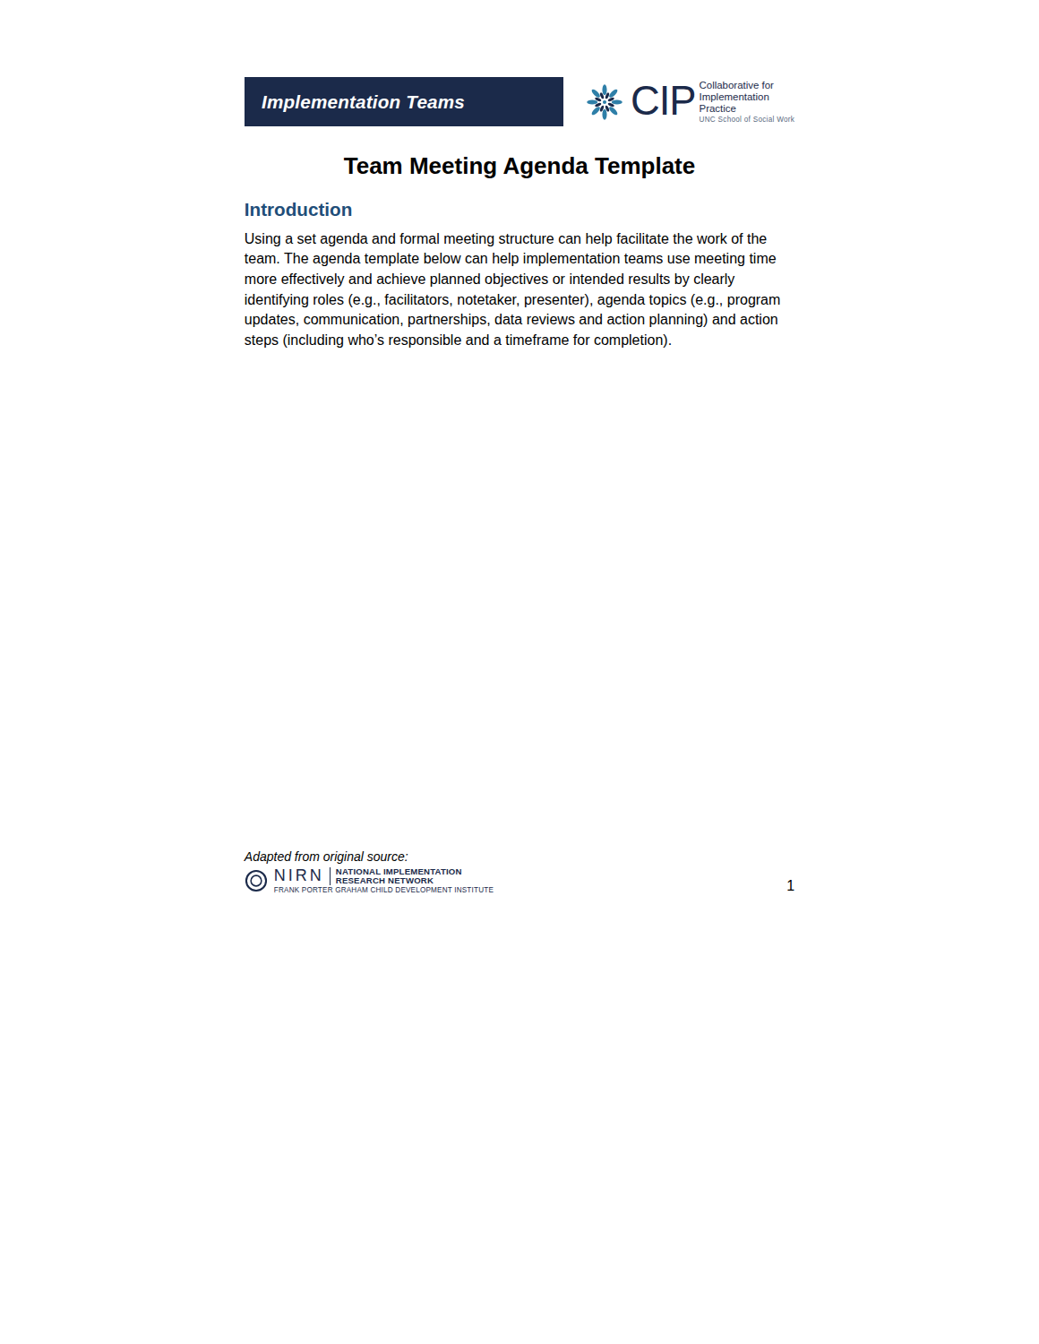Implementation Teams
CIP
Collaborative for
Implementation
Practice UNC School of Social Work
Team Meeting Agenda Template
Introduction
Using a set agenda and formal meeting structure can help facilitate the work of the team. The agenda template below can help implementation teams use meeting time more effectively and achieve planned objectives or intended results by clearly identifying roles (e.g., facilitators, notetaker, presenter), agenda topics (e.g., program updates, communication, partnerships, data reviews and action planning) and action steps (including who’s responsible and a timeframe for completion).
Adapted from original source:
NIRN NATIONAL IMPLEMENTATION
RESEARCH NETWORK
FRANK PORTER GRAHAM CHILD DEVELOPMENT INSTITUTE
1